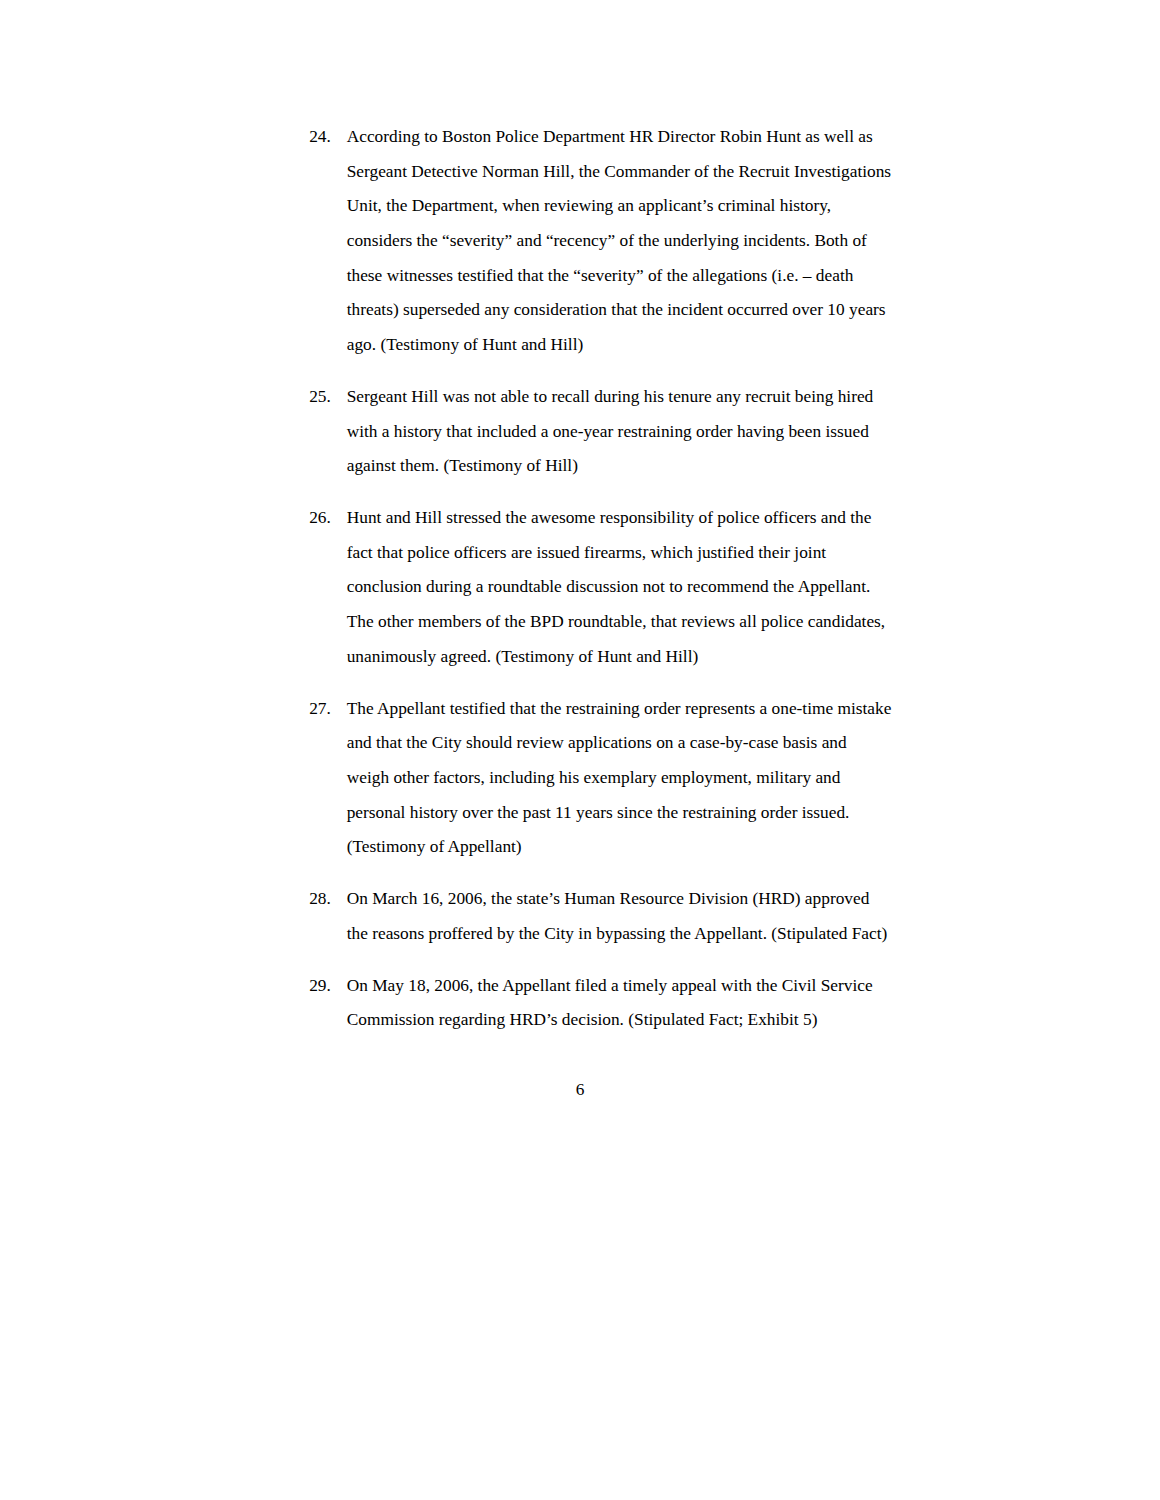According to Boston Police Department HR Director Robin Hunt as well as Sergeant Detective Norman Hill, the Commander of the Recruit Investigations Unit, the Department, when reviewing an applicant’s criminal history, considers the “severity” and “recency” of the underlying incidents. Both of these witnesses testified that the “severity” of the allegations (i.e. – death threats) superseded any consideration that the incident occurred over 10 years ago. (Testimony of Hunt and Hill)
Sergeant Hill was not able to recall during his tenure any recruit being hired with a history that included a one-year restraining order having been issued against them. (Testimony of Hill)
Hunt and Hill stressed the awesome responsibility of police officers and the fact that police officers are issued firearms, which justified their joint conclusion during a roundtable discussion not to recommend the Appellant. The other members of the BPD roundtable, that reviews all police candidates, unanimously agreed. (Testimony of Hunt and Hill)
The Appellant testified that the restraining order represents a one-time mistake and that the City should review applications on a case-by-case basis and weigh other factors, including his exemplary employment, military and personal history over the past 11 years since the restraining order issued. (Testimony of Appellant)
On March 16, 2006, the state’s Human Resource Division (HRD) approved the reasons proffered by the City in bypassing the Appellant. (Stipulated Fact)
On May 18, 2006, the Appellant filed a timely appeal with the Civil Service Commission regarding HRD’s decision. (Stipulated Fact; Exhibit 5)
6